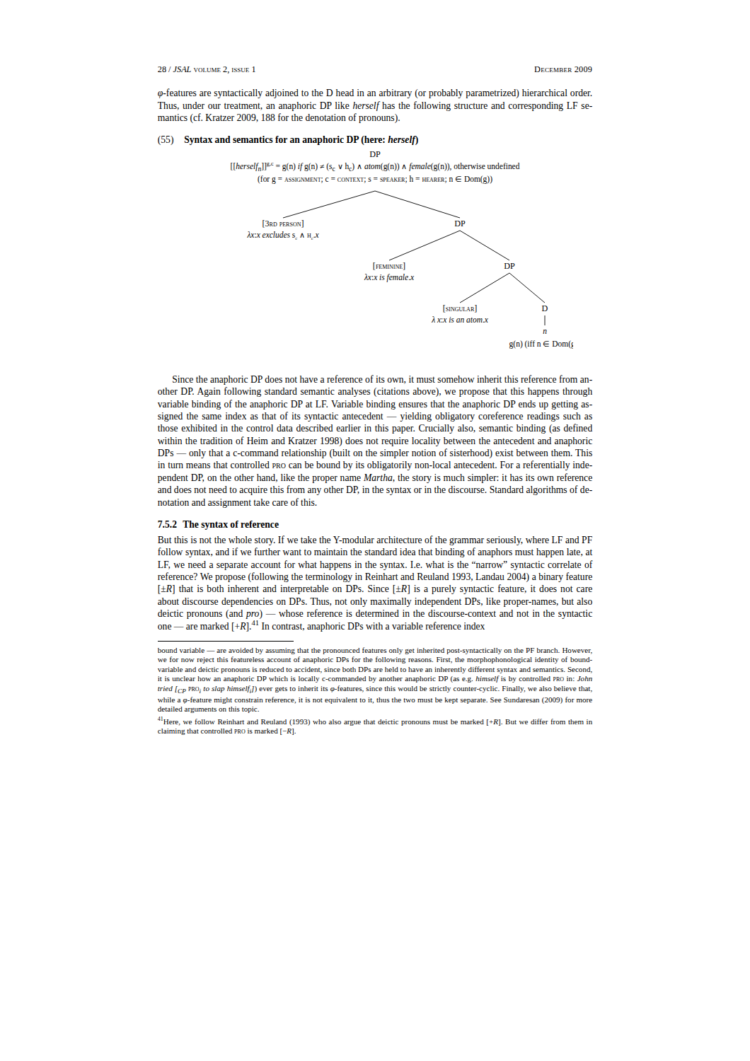28 / JSAL volume 2, issue 1
December 2009
φ-features are syntactically adjoined to the D head in an arbitrary (or probably parametrized) hierarchical order. Thus, under our treatment, an anaphoric DP like herself has the following structure and corresponding LF semantics (cf. Kratzer 2009, 188 for the denotation of pronouns).
(55)
Syntax and semantics for an anaphoric DP (here: herself)
DP
[[herselfn]]g,c = g(n) if g(n) ≠ (sc ∨ hc) ∧ atom(g(n)) ∧ female(g(n)), otherwise undefined (for g = assignment; c = context; s = speaker; h = hearer; n ∈ Dom(g))
[3rd person] λx:x excludes sc ∧ hc.x DP [feminine] λx:x is female.x DP [singular] λ x:x is an atom.x D n g(n) (iff n ∈ Dom(g))
Since the anaphoric DP does not have a reference of its own, it must somehow inherit this reference from another DP. Again following standard semantic analyses (citations above), we propose that this happens through variable binding of the anaphoric DP at LF. Variable binding ensures that the anaphoric DP ends up getting assigned the same index as that of its syntactic antecedent — yielding obligatory coreference readings such as those exhibited in the control data described earlier in this paper. Crucially also, semantic binding (as defined within the tradition of Heim and Kratzer 1998) does not require locality between the antecedent and anaphoric DPs — only that a c-command relationship (built on the simpler notion of sisterhood) exist between them. This in turn means that controlled pro can be bound by its obligatorily non-local antecedent. For a referentially independent DP, on the other hand, like the proper name Martha, the story is much simpler: it has its own reference and does not need to acquire this from any other DP, in the syntax or in the discourse. Standard algorithms of denotation and assignment take care of this.
7.5.2 The syntax of reference
But this is not the whole story. If we take the Y-modular architecture of the grammar seriously, where LF and PF follow syntax, and if we further want to maintain the standard idea that binding of anaphors must happen late, at LF, we need a separate account for what happens in the syntax. I.e. what is the “narrow” syntactic correlate of reference? We propose (following the terminology in Reinhart and Reuland 1993, Landau 2004) a binary feature [±R] that is both inherent and interpretable on DPs. Since [±R] is a purely syntactic feature, it does not care about discourse dependencies on DPs. Thus, not only maximally independent DPs, like proper-names, but also deictic pronouns (and pro) — whose reference is determined in the discourse-context and not in the syntactic one — are marked [+R].41 In contrast, anaphoric DPs with a variable reference index
bound variable — are avoided by assuming that the pronounced features only get inherited post-syntactically on the PF branch. However, we for now reject this featureless account of anaphoric DPs for the following reasons. First, the morphophonological identity of bound-variable and deictic pronouns is reduced to accident, since both DPs are held to have an inherently different syntax and semantics. Second, it is unclear how an anaphoric DP which is locally c-commanded by another anaphoric DP (as e.g. himself is by controlled pro in: John tried [CP proi to slap himselfi]) ever gets to inherit its φ-features, since this would be strictly counter-cyclic. Finally, we also believe that, while a φ-feature might constrain reference, it is not equivalent to it, thus the two must be kept separate. See Sundaresan (2009) for more detailed arguments on this topic.
41Here, we follow Reinhart and Reuland (1993) who also argue that deictic pronouns must be marked [+R]. But we differ from them in claiming that controlled pro is marked [−R].